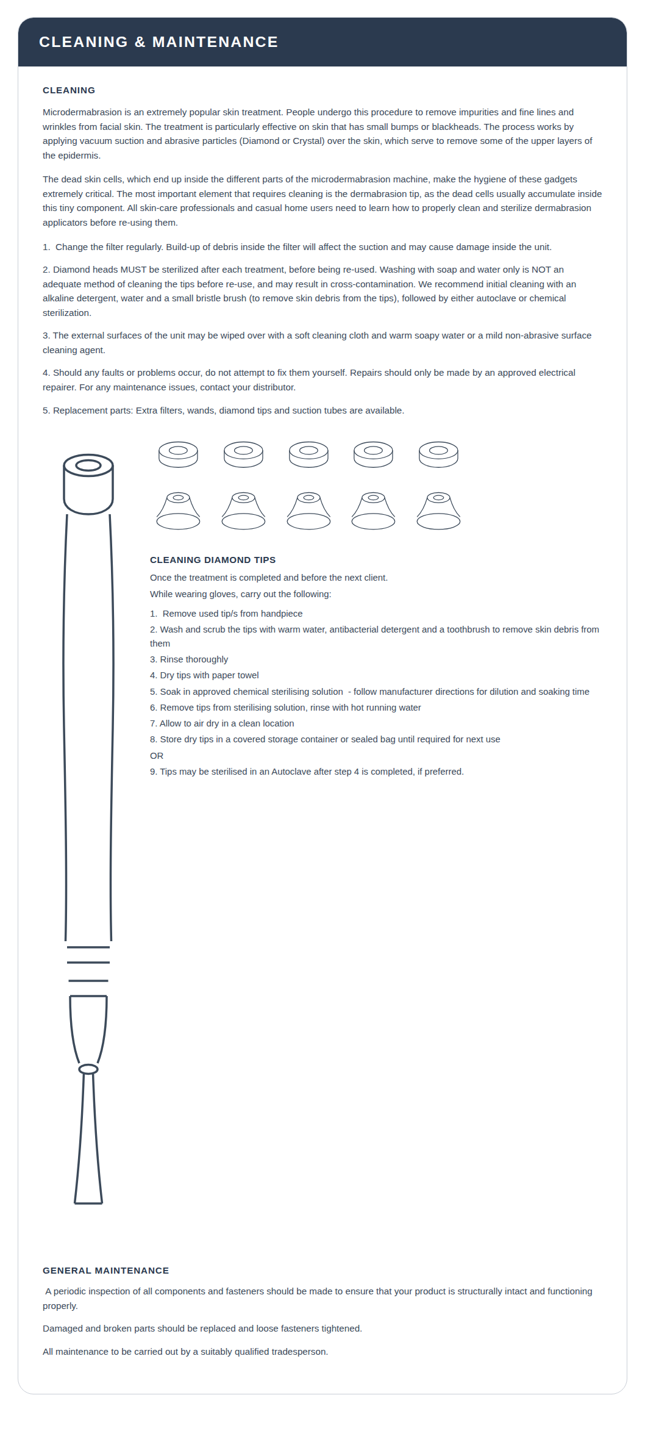Cleaning & Maintenance
Cleaning
Microdermabrasion is an extremely popular skin treatment. People undergo this procedure to remove impurities and fine lines and wrinkles from facial skin. The treatment is particularly effective on skin that has small bumps or blackheads. The process works by applying vacuum suction and abrasive particles (Diamond or Crystal) over the skin, which serve to remove some of the upper layers of the epidermis.
The dead skin cells, which end up inside the different parts of the microdermabrasion machine, make the hygiene of these gadgets extremely critical. The most important element that requires cleaning is the dermabrasion tip, as the dead cells usually accumulate inside this tiny component. All skin-care professionals and casual home users need to learn how to properly clean and sterilize dermabrasion applicators before re-using them.
1. Change the filter regularly. Build-up of debris inside the filter will affect the suction and may cause damage inside the unit.
2. Diamond heads MUST be sterilized after each treatment, before being re-used. Washing with soap and water only is NOT an adequate method of cleaning the tips before re-use, and may result in cross-contamination. We recommend initial cleaning with an alkaline detergent, water and a small bristle brush (to remove skin debris from the tips), followed by either autoclave or chemical sterilization.
3. The external surfaces of the unit may be wiped over with a soft cleaning cloth and warm soapy water or a mild non-abrasive surface cleaning agent.
4. Should any faults or problems occur, do not attempt to fix them yourself. Repairs should only be made by an approved electrical repairer. For any maintenance issues, contact your distributor.
5. Replacement parts: Extra filters, wands, diamond tips and suction tubes are available.
Cleaning Diamond Tips
Once the treatment is completed and before the next client.
While wearing gloves, carry out the following:
1. Remove used tip/s from handpiece
2. Wash and scrub the tips with warm water, antibacterial detergent and a toothbrush to remove skin debris from them
3. Rinse thoroughly
4. Dry tips with paper towel
5. Soak in approved chemical sterilising solution - follow manufacturer directions for dilution and soaking time
6. Remove tips from sterilising solution, rinse with hot running water
7. Allow to air dry in a clean location
8. Store dry tips in a covered storage container or sealed bag until required for next use
OR
9. Tips may be sterilised in an Autoclave after step 4 is completed, if preferred.
General Maintenance
A periodic inspection of all components and fasteners should be made to ensure that your product is structurally intact and functioning properly.
Damaged and broken parts should be replaced and loose fasteners tightened.
All maintenance to be carried out by a suitably qualified tradesperson.